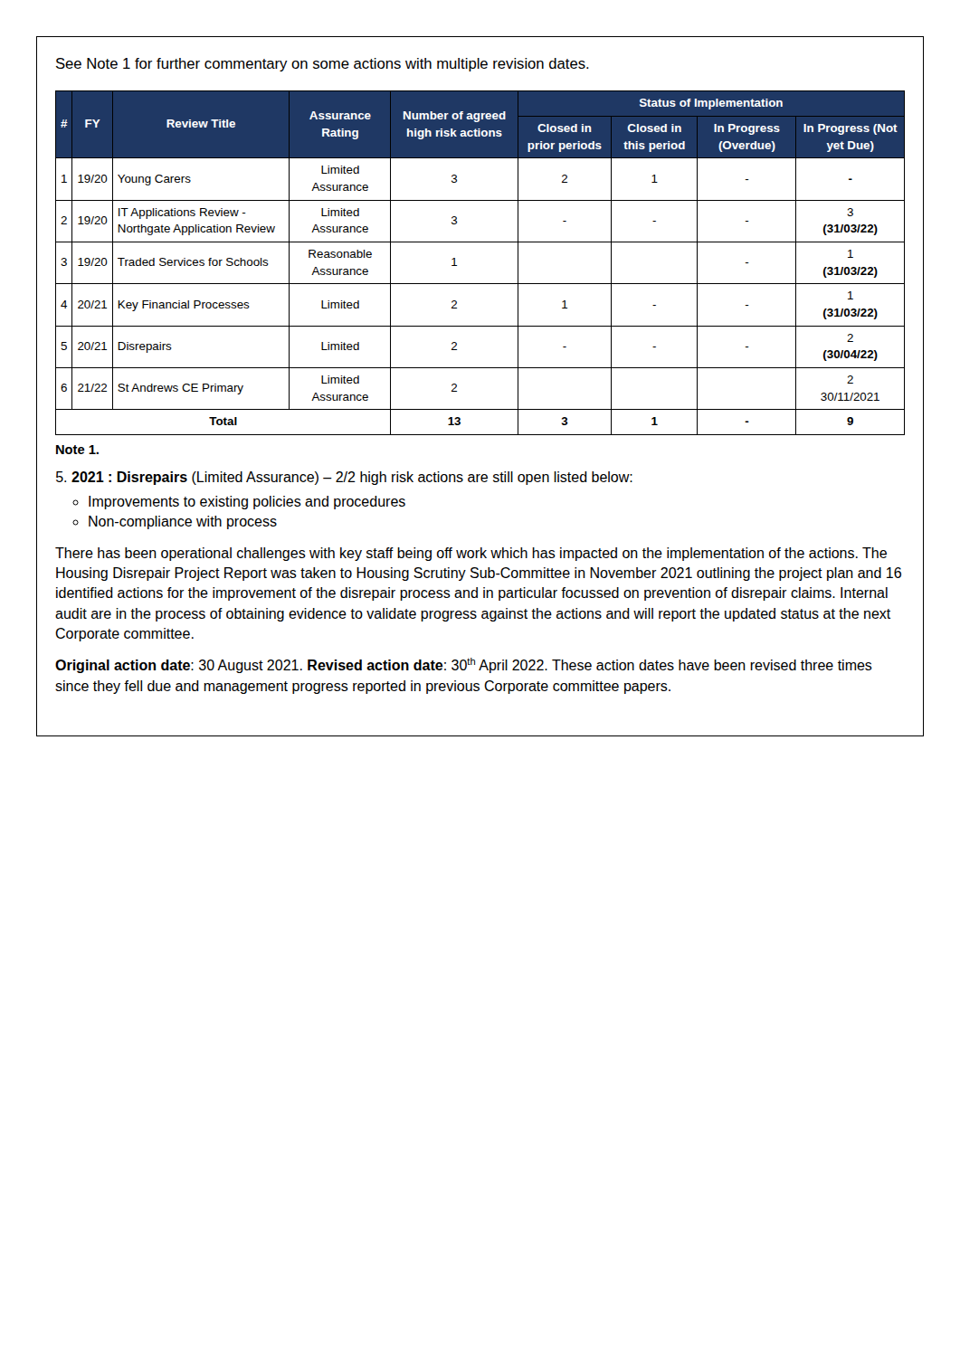See Note 1 for further commentary on some actions with multiple revision dates.
| # | FY | Review Title | Assurance Rating | Number of agreed high risk actions | Status of Implementation |
| --- | --- | --- | --- | --- | --- |
| Closed in prior periods | Closed in this period | In Progress (Overdue) | In Progress (Not yet Due) |
| 1 | 19/20 | Young Carers | Limited Assurance | 3 | 2 | 1 | - | - |
| 2 | 19/20 | IT Applications Review - Northgate Application Review | Limited Assurance | 3 | - | - | - | 3 (31/03/22) |
| 3 | 19/20 | Traded Services for Schools | Reasonable Assurance | 1 | | | - | 1 (31/03/22) |
| 4 | 20/21 | Key Financial Processes | Limited | 2 | 1 | - | - | 1 (31/03/22) |
| 5 | 20/21 | Disrepairs | Limited | 2 | - | - | - | 2 (30/04/22) |
| 6 | 21/22 | St Andrews CE Primary | Limited Assurance | 2 | | | | 2 30/11/2021 |
| Total | 13 | 3 | 1 | - | 9 |
Note 1.
2021 : Disrepairs (Limited Assurance) – 2/2 high risk actions are still open listed below:
Improvements to existing policies and procedures
Non-compliance with process
There has been operational challenges with key staff being off work which has impacted on the implementation of the actions. The Housing Disrepair Project Report was taken to Housing Scrutiny Sub-Committee in November 2021 outlining the project plan and 16 identified actions for the improvement of the disrepair process and in particular focussed on prevention of disrepair claims. Internal audit are in the process of obtaining evidence to validate progress against the actions and will report the updated status at the next Corporate committee.
Original action date: 30 August 2021. Revised action date: 30th April 2022. These action dates have been revised three times since they fell due and management progress reported in previous Corporate committee papers.